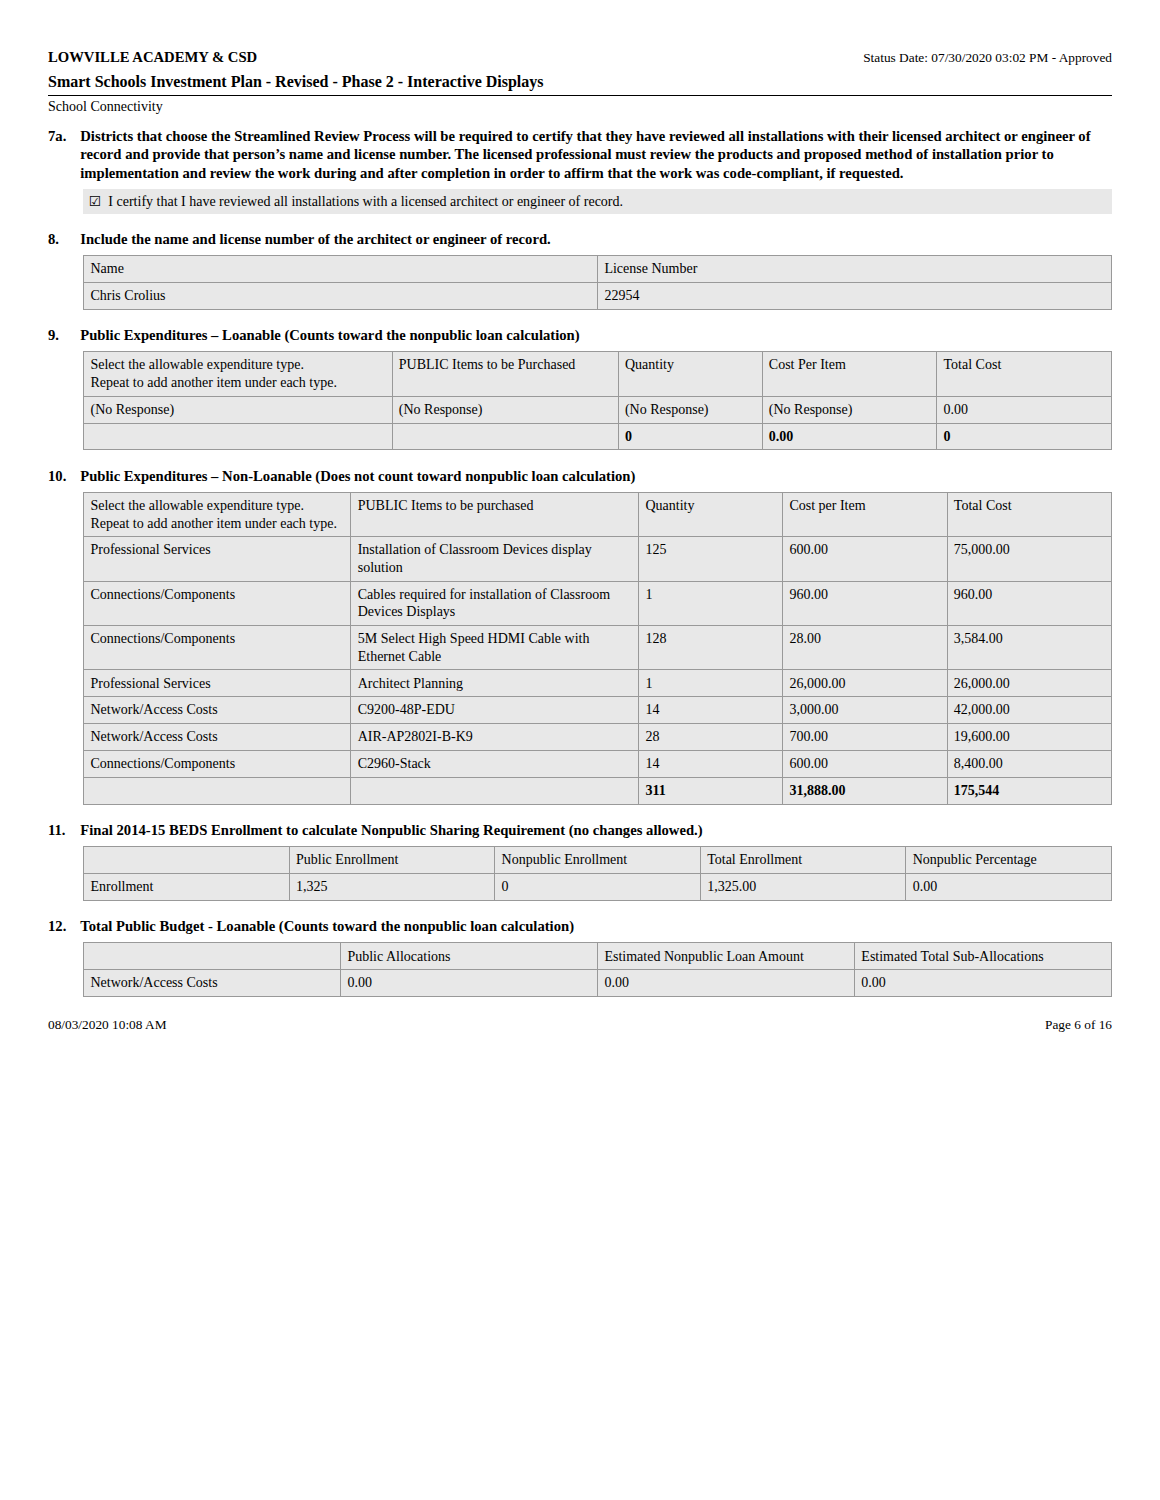LOWVILLE ACADEMY & CSD Status Date: 07/30/2020 03:02 PM - Approved
Smart Schools Investment Plan - Revised - Phase 2 - Interactive Displays
School Connectivity
7a. Districts that choose the Streamlined Review Process will be required to certify that they have reviewed all installations with their licensed architect or engineer of record and provide that person’s name and license number. The licensed professional must review the products and proposed method of installation prior to implementation and review the work during and after completion in order to affirm that the work was code-compliant, if requested.
☑I certify that I have reviewed all installations with a licensed architect or engineer of record.
8. Include the name and license number of the architect or engineer of record.
| Name | License Number |
| --- | --- |
| Chris Crolius | 22954 |
9. Public Expenditures – Loanable (Counts toward the nonpublic loan calculation)
| Select the allowable expenditure type. Repeat to add another item under each type. | PUBLIC Items to be Purchased | Quantity | Cost Per Item | Total Cost |
| --- | --- | --- | --- | --- |
| (No Response) | (No Response) | (No Response) | (No Response) | 0.00 |
| | | 0 | 0.00 | 0 |
10. Public Expenditures – Non-Loanable (Does not count toward nonpublic loan calculation)
| Select the allowable expenditure type. Repeat to add another item under each type. | PUBLIC Items to be purchased | Quantity | Cost per Item | Total Cost |
| --- | --- | --- | --- | --- |
| Professional Services | Installation of Classroom Devices display solution | 125 | 600.00 | 75,000.00 |
| Connections/Components | Cables required for installation of Classroom Devices Displays | 1 | 960.00 | 960.00 |
| Connections/Components | 5M Select High Speed HDMI Cable with Ethernet Cable | 128 | 28.00 | 3,584.00 |
| Professional Services | Architect Planning | 1 | 26,000.00 | 26,000.00 |
| Network/Access Costs | C9200-48P-EDU | 14 | 3,000.00 | 42,000.00 |
| Network/Access Costs | AIR-AP2802I-B-K9 | 28 | 700.00 | 19,600.00 |
| Connections/Components | C2960-Stack | 14 | 600.00 | 8,400.00 |
| | | 311 | 31,888.00 | 175,544 |
11. Final 2014-15 BEDS Enrollment to calculate Nonpublic Sharing Requirement (no changes allowed.)
| | Public Enrollment | Nonpublic Enrollment | Total Enrollment | Nonpublic Percentage |
| --- | --- | --- | --- | --- |
| Enrollment | 1,325 | 0 | 1,325.00 | 0.00 |
12. Total Public Budget - Loanable (Counts toward the nonpublic loan calculation)
| | Public Allocations | Estimated Nonpublic Loan Amount | Estimated Total Sub-Allocations |
| --- | --- | --- | --- |
| Network/Access Costs | 0.00 | 0.00 | 0.00 |
08/03/2020 10:08 AM Page 6 of 16